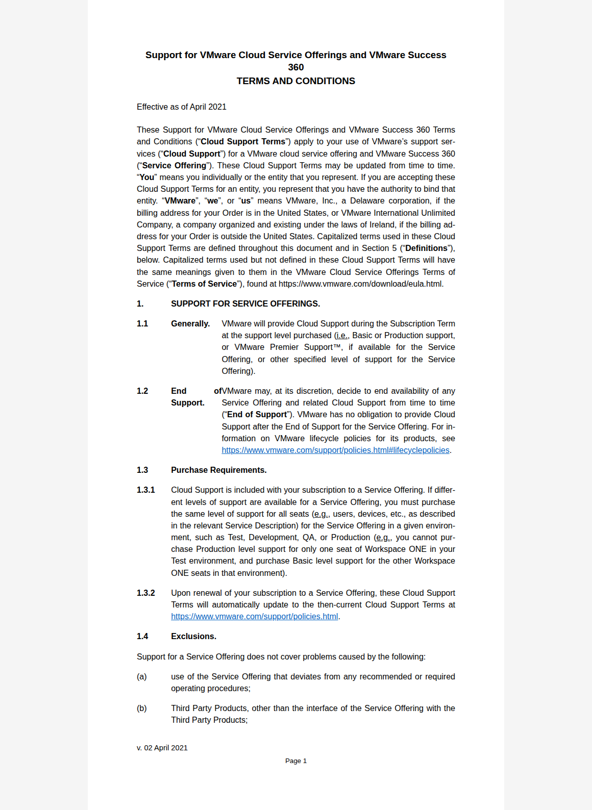Support for VMware Cloud Service Offerings and VMware Success 360
TERMS AND CONDITIONS
Effective as of April 2021
These Support for VMware Cloud Service Offerings and VMware Success 360 Terms and Conditions (“Cloud Support Terms”) apply to your use of VMware’s support services (“Cloud Support”) for a VMware cloud service offering and VMware Success 360 (“Service Offering”). These Cloud Support Terms may be updated from time to time. “You” means you individually or the entity that you represent. If you are accepting these Cloud Support Terms for an entity, you represent that you have the authority to bind that entity. “VMware”, “we”, or “us” means VMware, Inc., a Delaware corporation, if the billing address for your Order is in the United States, or VMware International Unlimited Company, a company organized and existing under the laws of Ireland, if the billing address for your Order is outside the United States. Capitalized terms used in these Cloud Support Terms are defined throughout this document and in Section 5 (“Definitions”), below. Capitalized terms used but not defined in these Cloud Support Terms will have the same meanings given to them in the VMware Cloud Service Offerings Terms of Service (“Terms of Service”), found at https://www.vmware.com/download/eula.html.
1.
SUPPORT FOR SERVICE OFFERINGS.
1.1
Generally.
VMware will provide Cloud Support during the Subscription Term at the support level purchased (i.e., Basic or Production support, or VMware Premier Support™, if available for the Service Offering, or other specified level of support for the Service Offering).
1.2
End of Support.
VMware may, at its discretion, decide to end availability of any Service Offering and related Cloud Support from time to time (“End of Support”). VMware has no obligation to provide Cloud Support after the End of Support for the Service Offering. For information on VMware lifecycle policies for its products, see https://www.vmware.com/support/policies.html#lifecyclepolicies.
1.3
Purchase Requirements.
1.3.1
Cloud Support is included with your subscription to a Service Offering. If different levels of support are available for a Service Offering, you must purchase the same level of support for all seats (e.g., users, devices, etc., as described in the relevant Service Description) for the Service Offering in a given environment, such as Test, Development, QA, or Production (e.g., you cannot purchase Production level support for only one seat of Workspace ONE in your Test environment, and purchase Basic level support for the other Workspace ONE seats in that environment).
1.3.2
Upon renewal of your subscription to a Service Offering, these Cloud Support Terms will automatically update to the then-current Cloud Support Terms at https://www.vmware.com/support/policies.html.
1.4
Exclusions.
Support for a Service Offering does not cover problems caused by the following:
(a)
use of the Service Offering that deviates from any recommended or required operating procedures;
(b)
Third Party Products, other than the interface of the Service Offering with the Third Party Products;
v. 02 April 2021
Page 1